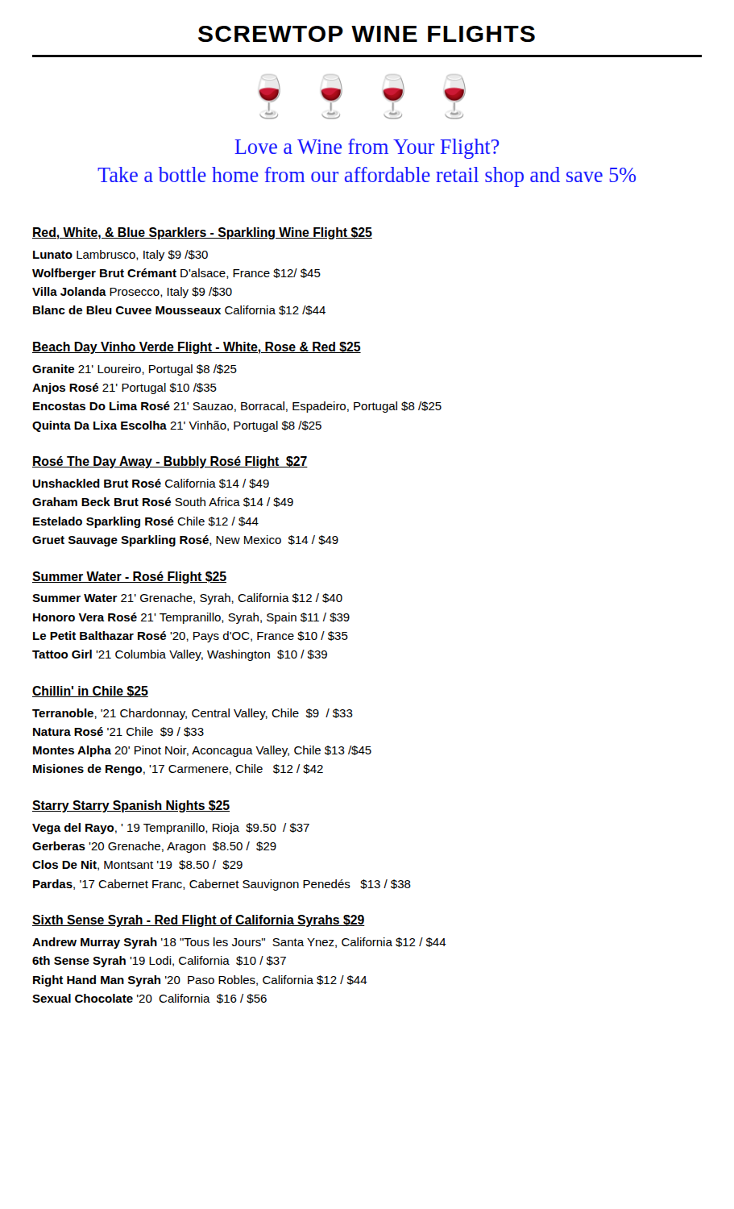SCREWTOP WINE FLIGHTS
🍷🍷🍷🍷
Love a Wine from Your Flight?
Take a bottle home from our affordable retail shop and save 5%
Red, White, & Blue Sparklers - Sparkling Wine Flight $25
Lunato Lambrusco, Italy $9 /$30
Wolfberger Brut Crémant D'alsace, France $12/ $45
Villa Jolanda Prosecco, Italy $9 /$30
Blanc de Bleu Cuvee Mousseaux California $12 /$44
Beach Day Vinho Verde Flight - White, Rose & Red $25
Granite 21' Loureiro, Portugal $8 /$25
Anjos Rosé 21' Portugal $10 /$35
Encostas Do Lima Rosé 21' Sauzao, Borracal, Espadeiro, Portugal $8 /$25
Quinta Da Lixa Escolha 21' Vinhão, Portugal $8 /$25
Rosé The Day Away - Bubbly Rosé Flight $27
Unshackled Brut Rosé California $14 / $49
Graham Beck Brut Rosé South Africa $14 / $49
Estelado Sparkling Rosé Chile $12 / $44
Gruet Sauvage Sparkling Rosé, New Mexico $14 / $49
Summer Water - Rosé Flight $25
Summer Water 21' Grenache, Syrah, California $12 / $40
Honoro Vera Rosé 21' Tempranillo, Syrah, Spain $11 / $39
Le Petit Balthazar Rosé '20, Pays d'OC, France $10 / $35
Tattoo Girl '21 Columbia Valley, Washington $10 / $39
Chillin' in Chile $25
Terranoble, '21 Chardonnay, Central Valley, Chile $9 / $33
Natura Rosé '21 Chile $9 / $33
Montes Alpha 20' Pinot Noir, Aconcagua Valley, Chile $13 /$45
Misiones de Rengo, '17 Carmenere, Chile $12 / $42
Starry Starry Spanish Nights $25
Vega del Rayo, ' 19 Tempranillo, Rioja $9.50 / $37
Gerberas '20 Grenache, Aragon $8.50 / $29
Clos De Nit, Montsant '19 $8.50 / $29
Pardas, '17 Cabernet Franc, Cabernet Sauvignon Penedés $13 / $38
Sixth Sense Syrah - Red Flight of California Syrahs $29
Andrew Murray Syrah '18 "Tous les Jours" Santa Ynez, California $12 / $44
6th Sense Syrah '19 Lodi, California $10 / $37
Right Hand Man Syrah '20 Paso Robles, California $12 / $44
Sexual Chocolate '20 California $16 / $56